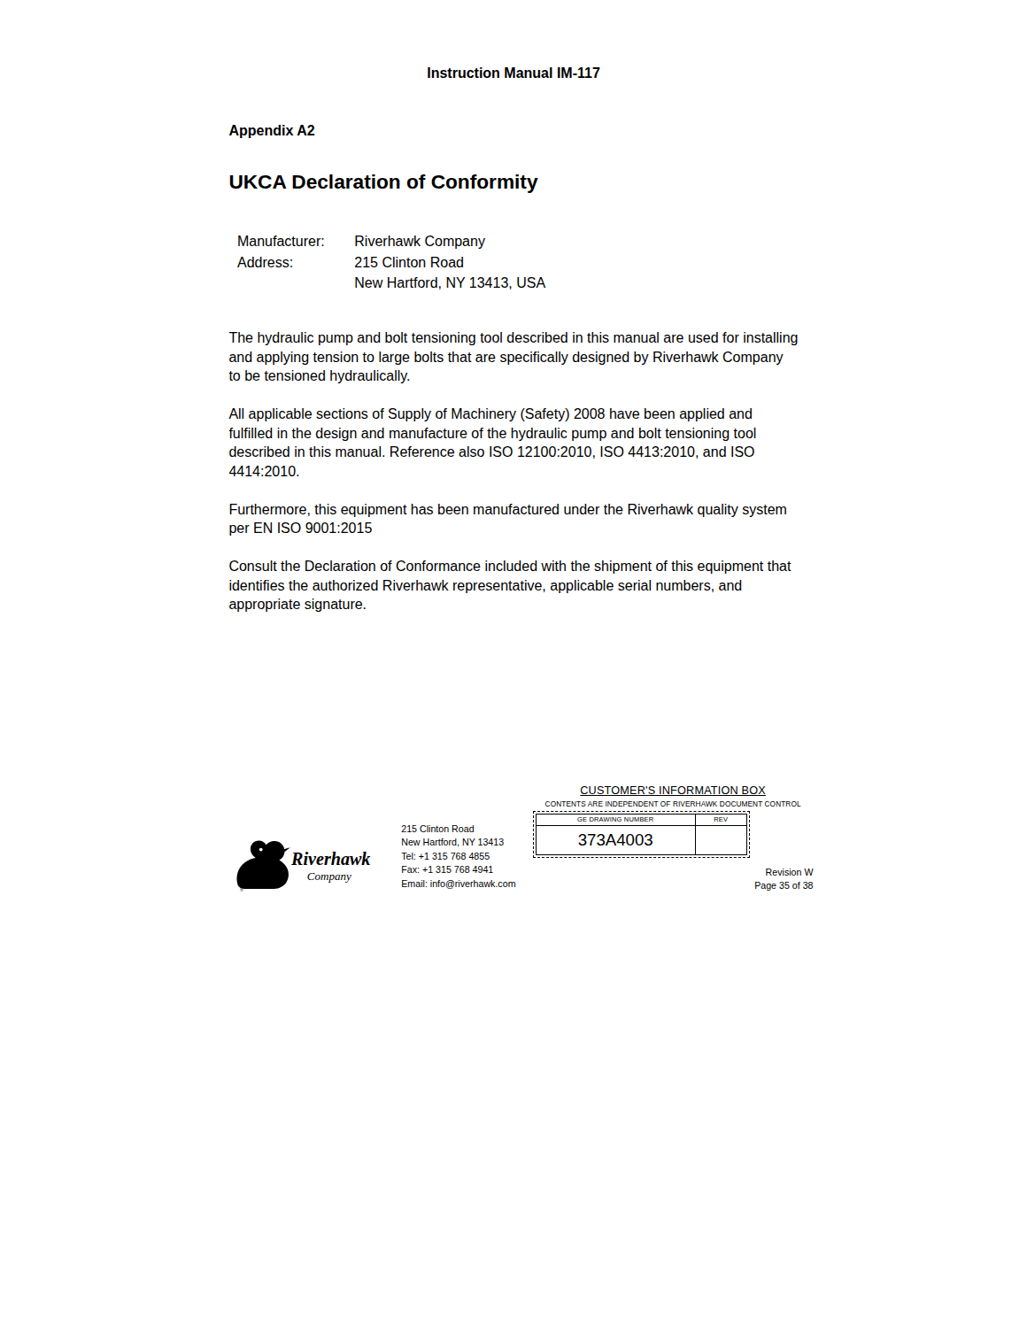Instruction Manual IM-117
Appendix A2
UKCA Declaration of Conformity
| Manufacturer: | Riverhawk Company |
| Address: | 215 Clinton Road |
| | New Hartford, NY 13413, USA |
The hydraulic pump and bolt tensioning tool described in this manual are used for installing and applying tension to large bolts that are specifically designed by Riverhawk Company to be tensioned hydraulically.
All applicable sections of Supply of Machinery (Safety) 2008 have been applied and fulfilled in the design and manufacture of the hydraulic pump and bolt tensioning tool described in this manual. Reference also ISO 12100:2010, ISO 4413:2010, and ISO 4414:2010.
Furthermore, this equipment has been manufactured under the Riverhawk quality system per EN ISO 9001:2015
Consult the Declaration of Conformance included with the shipment of this equipment that identifies the authorized Riverhawk representative, applicable serial numbers, and appropriate signature.
Riverhawk Company ®
215 Clinton Road
New Hartford, NY 13413
Tel: +1 315 768 4855
Fax: +1 315 768 4941
Email: info@riverhawk.com
CUSTOMER'S INFORMATION BOX
CONTENTS ARE INDEPENDENT OF RIVERHAWK DOCUMENT CONTROL
| GE DRAWING NUMBER | REV |
| --- | --- |
| 373A4003 | |
Revision W
Page 35 of 38